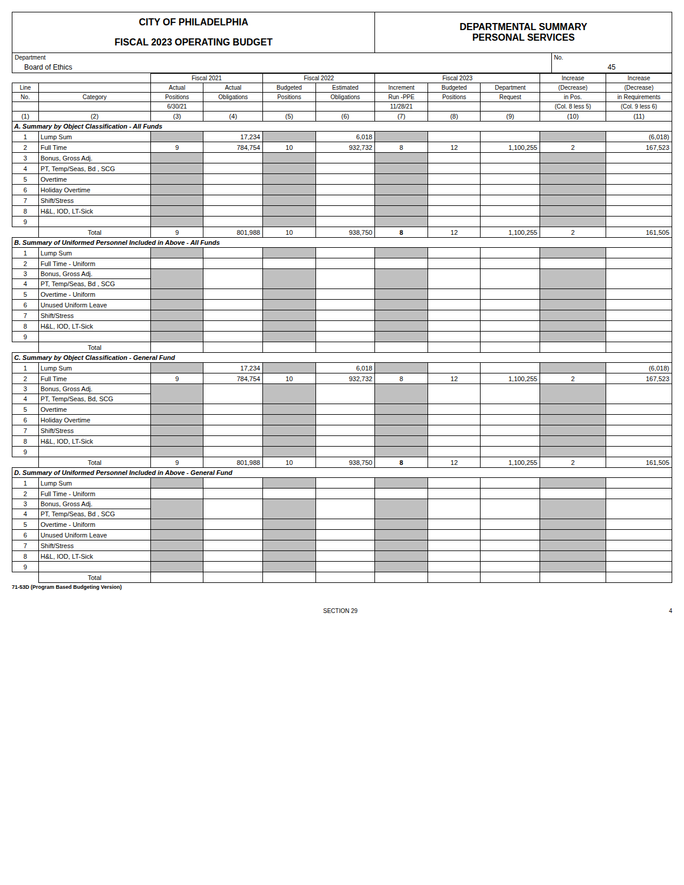| CITY OF PHILADELPHIA | DEPARTMENTAL SUMMARY PERSONAL SERVICES |
| FISCAL 2023 OPERATING BUDGET |
| Department | No. |
| Board of Ethics | 45 |
| | | Fiscal 2021 | Fiscal 2022 | Fiscal 2023 | Increase | Increase |
| Line | | Actual | Actual | Budgeted | Estimated | Increment | Budgeted | Department | (Decrease) | (Decrease) |
| No. | Category | Positions | Obligations | Positions | Obligations | Run -PPE | Positions | Request | in Pos. | in Requirements |
| | | 6/30/21 | | | | 11/28/21 | | | (Col. 8 less 5) | (Col. 9 less 6) |
| (1) | (2) | (3) | (4) | (5) | (6) | (7) | (8) | (9) | (10) | (11) |
| A. Summary by Object Classification - All Funds |
| 1 | Lump Sum | | 17,234 | | 6,018 | | | | | (6,018) |
| 2 | Full Time | 9 | 784,754 | 10 | 932,732 | 8 | 12 | 1,100,255 | 2 | 167,523 |
| 3 | Bonus, Gross Adj. | | | | | | | | | |
| 4 | PT, Temp/Seas, Bd , SCG | | | | | | | | | |
| 5 | Overtime | | | | | | | | | |
| 6 | Holiday Overtime | | | | | | | | | |
| 7 | Shift/Stress | | | | | | | | | |
| 8 | H&L, IOD, LT-Sick | | | | | | | | | |
| 9 | | | | | | | | | | |
| | Total | 9 | 801,988 | 10 | 938,750 | 8 | 12 | 1,100,255 | 2 | 161,505 |
| B. Summary of Uniformed Personnel Included in Above - All Funds |
| 1 | Lump Sum | | | | | | | | | |
| 2 | Full Time - Uniform | | | | | | | | | |
| 3 | Bonus, Gross Adj. | | | | | | | | | |
| 4 | PT, Temp/Seas, Bd , SCG |
| 5 | Overtime - Uniform | | | | | | | | | |
| 6 | Unused Uniform Leave | | | | | | | | | |
| 7 | Shift/Stress | | | | | | | | | |
| 8 | H&L, IOD, LT-Sick | | | | | | | | | |
| 9 | | | | | | | | | | |
| | Total | | | | | | | | | |
| C. Summary by Object Classification - General Fund |
| 1 | Lump Sum | | 17,234 | | 6,018 | | | | | (6,018) |
| 2 | Full Time | 9 | 784,754 | 10 | 932,732 | 8 | 12 | 1,100,255 | 2 | 167,523 |
| 3 | Bonus, Gross Adj. | | | | | | | | | |
| 4 | PT, Temp/Seas, Bd, SCG |
| 5 | Overtime | | | | | | | | | |
| 6 | Holiday Overtime | | | | | | | | | |
| 7 | Shift/Stress | | | | | | | | | |
| 8 | H&L, IOD, LT-Sick | | | | | | | | | |
| 9 | | | | | | | | | | |
| | Total | 9 | 801,988 | 10 | 938,750 | 8 | 12 | 1,100,255 | 2 | 161,505 |
| D. Summary of Uniformed Personnel Included in Above - General Fund |
| 1 | Lump Sum | | | | | | | | | |
| 2 | Full Time - Uniform | | | | | | | | | |
| 3 | Bonus, Gross Adj. | | | | | | | | | |
| 4 | PT, Temp/Seas, Bd , SCG |
| 5 | Overtime - Uniform | | | | | | | | | |
| 6 | Unused Uniform Leave | | | | | | | | | |
| 7 | Shift/Stress | | | | | | | | | |
| 8 | H&L, IOD, LT-Sick | | | | | | | | | |
| 9 | | | | | | | | | | |
| | Total | | | | | | | | | |
71-53D (Program Based Budgeting Version)
SECTION 29 4